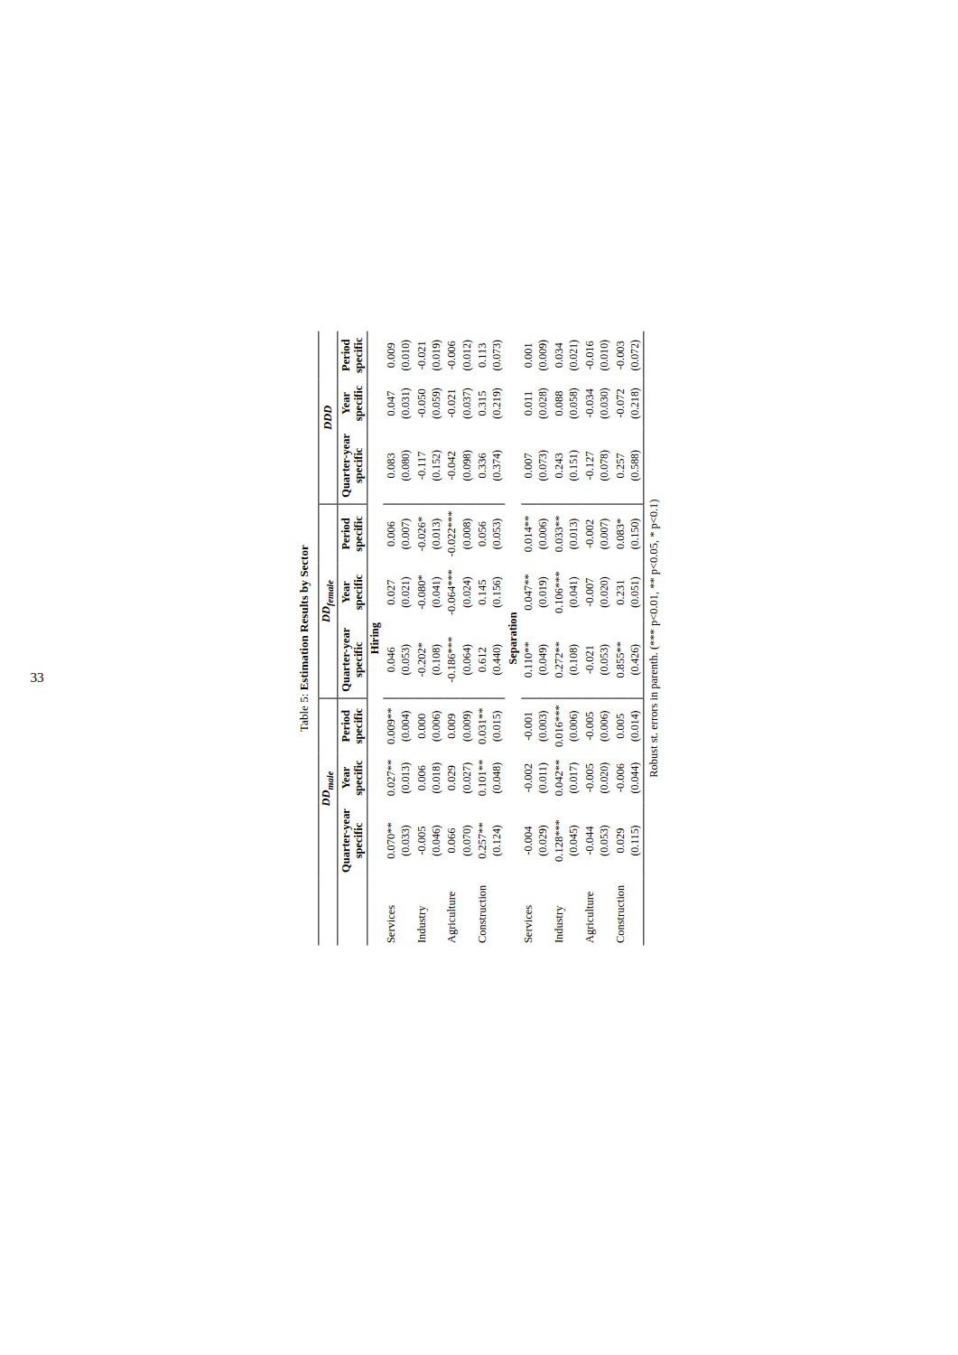33
Table 5: Estimation Results by Sector
| | DD male | DD female | DDD |
| --- | --- | --- | --- |
| | Quarter-year specific | Year specific | Period specific | Quarter-year specific | Year specific | Period specific | Quarter-year specific | Year specific | Period specific |
| Hiring |
| Services | 0.070** | 0.027** | 0.009** | 0.046 | 0.027 | 0.006 | 0.083 | 0.047 | 0.009 |
| | (0.033) | (0.013) | (0.004) | (0.053) | (0.021) | (0.007) | (0.080) | (0.031) | (0.010) |
| Industry | -0.005 | 0.006 | 0.000 | -0.202* | -0.080* | -0.026* | -0.117 | -0.050 | -0.021 |
| | (0.046) | (0.018) | (0.006) | (0.108) | (0.041) | (0.013) | (0.152) | (0.059) | (0.019) |
| Agriculture | 0.066 | 0.029 | 0.009 | -0.186*** | -0.064*** | -0.022*** | -0.042 | -0.021 | -0.006 |
| | (0.070) | (0.027) | (0.009) | (0.064) | (0.024) | (0.008) | (0.098) | (0.037) | (0.012) |
| Construction | 0.257** | 0.101** | 0.031** | 0.612 | 0.145 | 0.056 | 0.336 | 0.315 | 0.113 |
| | (0.124) | (0.048) | (0.015) | (0.440) | (0.156) | (0.053) | (0.374) | (0.219) | (0.073) |
| Separation |
| Services | -0.004 | -0.002 | -0.001 | 0.110** | 0.047** | 0.014** | 0.007 | 0.011 | 0.001 |
| | (0.029) | (0.011) | (0.003) | (0.049) | (0.019) | (0.006) | (0.073) | (0.028) | (0.009) |
| Industry | 0.128*** | 0.042** | 0.016*** | 0.272** | 0.106*** | 0.033** | 0.243 | 0.088 | 0.034 |
| | (0.045) | (0.017) | (0.006) | (0.108) | (0.041) | (0.013) | (0.151) | (0.058) | (0.021) |
| Agriculture | -0.044 | -0.005 | -0.005 | -0.021 | -0.007 | -0.002 | -0.127 | -0.034 | -0.016 |
| | (0.053) | (0.020) | (0.006) | (0.053) | (0.020) | (0.007) | (0.078) | (0.030) | (0.010) |
| Construction | 0.029 | -0.006 | 0.005 | 0.855** | 0.231 | 0.083* | 0.257 | -0.072 | -0.003 |
| | (0.115) | (0.044) | (0.014) | (0.426) | (0.051) | (0.150) | (0.588) | (0.218) | (0.072) |
Robust st. errors in parenth. (*** p<0.01, ** p<0.05, * p<0.1)